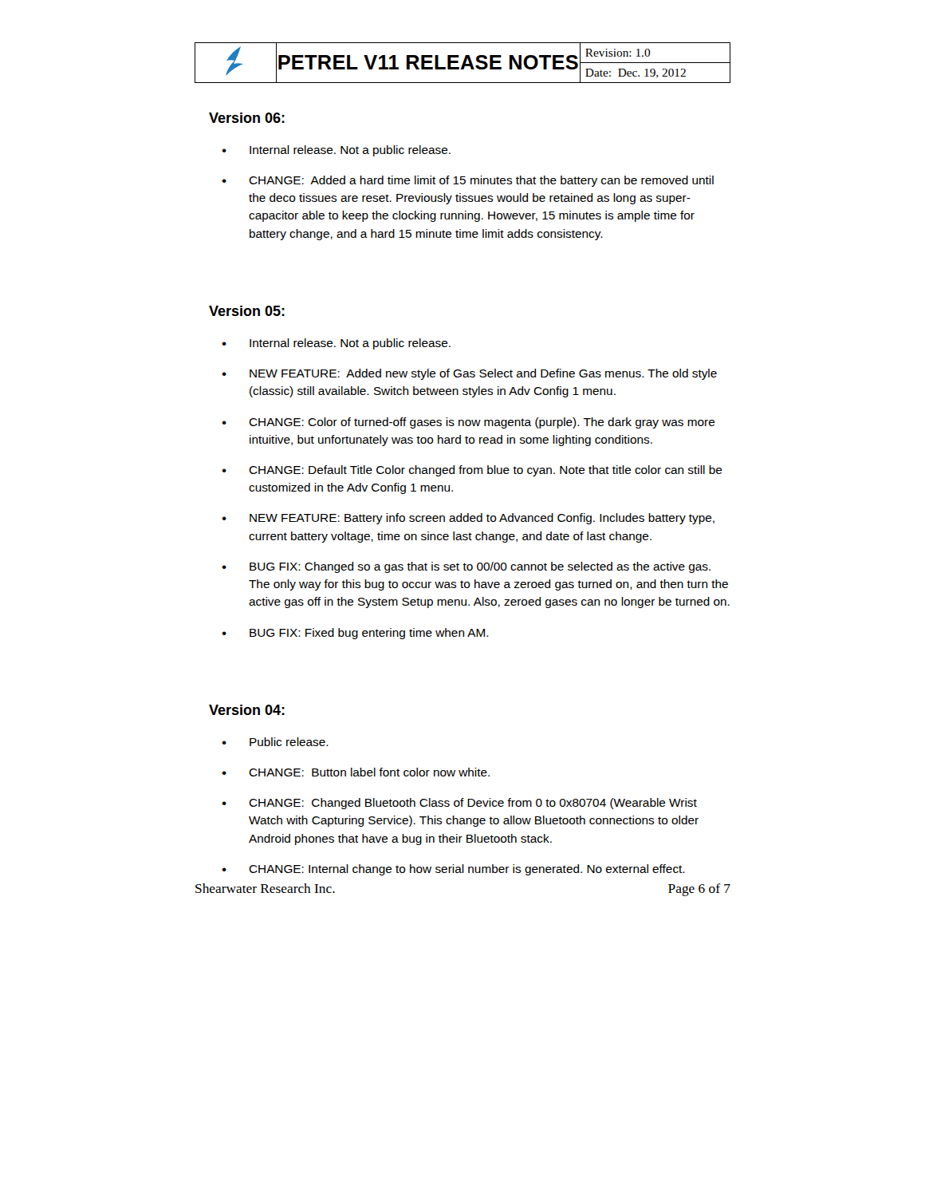| | PETREL V11 RELEASE NOTES | Revision: 1.0 Date: Dec. 19, 2012 |
Version 06:
Internal release. Not a public release.
CHANGE: Added a hard time limit of 15 minutes that the battery can be removed until the deco tissues are reset. Previously tissues would be retained as long as super-capacitor able to keep the clocking running. However, 15 minutes is ample time for battery change, and a hard 15 minute time limit adds consistency.
Version 05:
Internal release. Not a public release.
NEW FEATURE: Added new style of Gas Select and Define Gas menus. The old style (classic) still available. Switch between styles in Adv Config 1 menu.
CHANGE: Color of turned-off gases is now magenta (purple). The dark gray was more intuitive, but unfortunately was too hard to read in some lighting conditions.
CHANGE: Default Title Color changed from blue to cyan. Note that title color can still be customized in the Adv Config 1 menu.
NEW FEATURE: Battery info screen added to Advanced Config. Includes battery type, current battery voltage, time on since last change, and date of last change.
BUG FIX: Changed so a gas that is set to 00/00 cannot be selected as the active gas. The only way for this bug to occur was to have a zeroed gas turned on, and then turn the active gas off in the System Setup menu. Also, zeroed gases can no longer be turned on.
BUG FIX: Fixed bug entering time when AM.
Version 04:
Public release.
CHANGE: Button label font color now white.
CHANGE: Changed Bluetooth Class of Device from 0 to 0x80704 (Wearable Wrist Watch with Capturing Service). This change to allow Bluetooth connections to older Android phones that have a bug in their Bluetooth stack.
CHANGE: Internal change to how serial number is generated. No external effect.
Shearwater Research Inc. Page 6 of 7